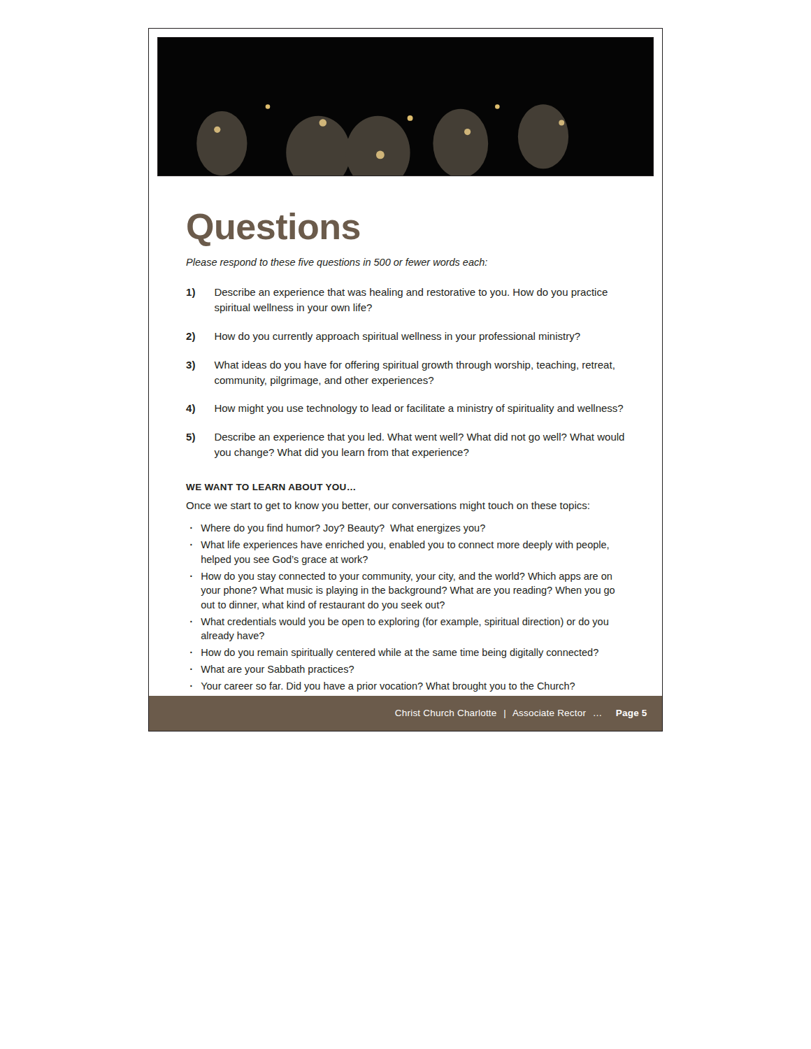Questions
Please respond to these five questions in 500 or fewer words each:
1) Describe an experience that was healing and restorative to you. How do you practice spiritual wellness in your own life?
2) How do you currently approach spiritual wellness in your professional ministry?
3) What ideas do you have for offering spiritual growth through worship, teaching, retreat, community, pilgrimage, and other experiences?
4) How might you use technology to lead or facilitate a ministry of spirituality and wellness?
5) Describe an experience that you led. What went well? What did not go well? What would you change? What did you learn from that experience?
WE WANT TO LEARN ABOUT YOU…
Once we start to get to know you better, our conversations might touch on these topics:
Where do you find humor? Joy? Beauty? What energizes you?
What life experiences have enriched you, enabled you to connect more deeply with people, helped you see God’s grace at work?
How do you stay connected to your community, your city, and the world? Which apps are on your phone? What music is playing in the background? What are you reading? When you go out to dinner, what kind of restaurant do you seek out?
What credentials would you be open to exploring (for example, spiritual direction) or do you already have?
How do you remain spiritually centered while at the same time being digitally connected?
What are your Sabbath practices?
Your career so far. Did you have a prior vocation? What brought you to the Church?
Christ Church Charlotte | Associate Rector … Page 5